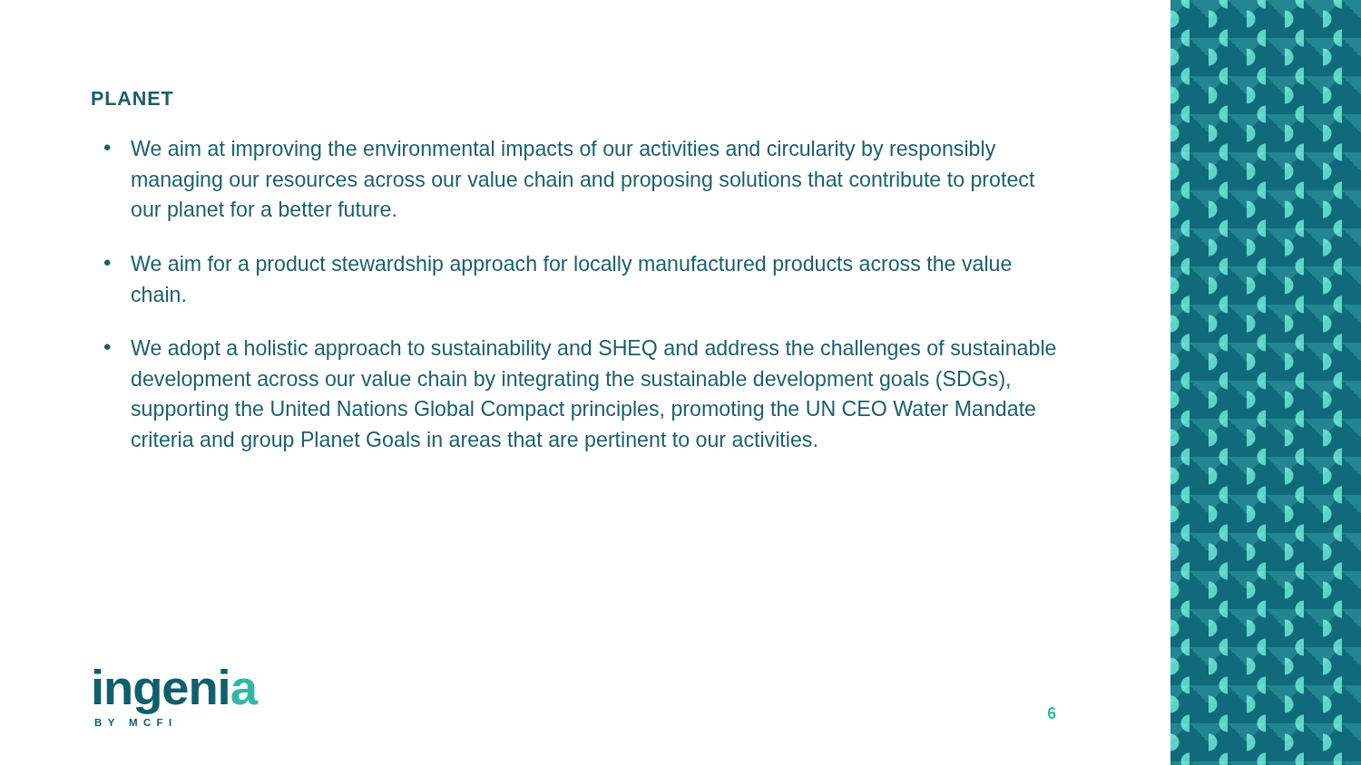Planet
We aim at improving the environmental impacts of our activities and circularity by responsibly managing our resources across our value chain and proposing solutions that contribute to protect our planet for a better future.
We aim for a product stewardship approach for locally manufactured products across the value chain.
We adopt a holistic approach to sustainability and SHEQ and address the challenges of sustainable development across our value chain by integrating the sustainable development goals (SDGs), supporting the United Nations Global Compact principles, promoting the UN CEO Water Mandate criteria and group Planet Goals in areas that are pertinent to our activities.
ingenia BY MCFI
6